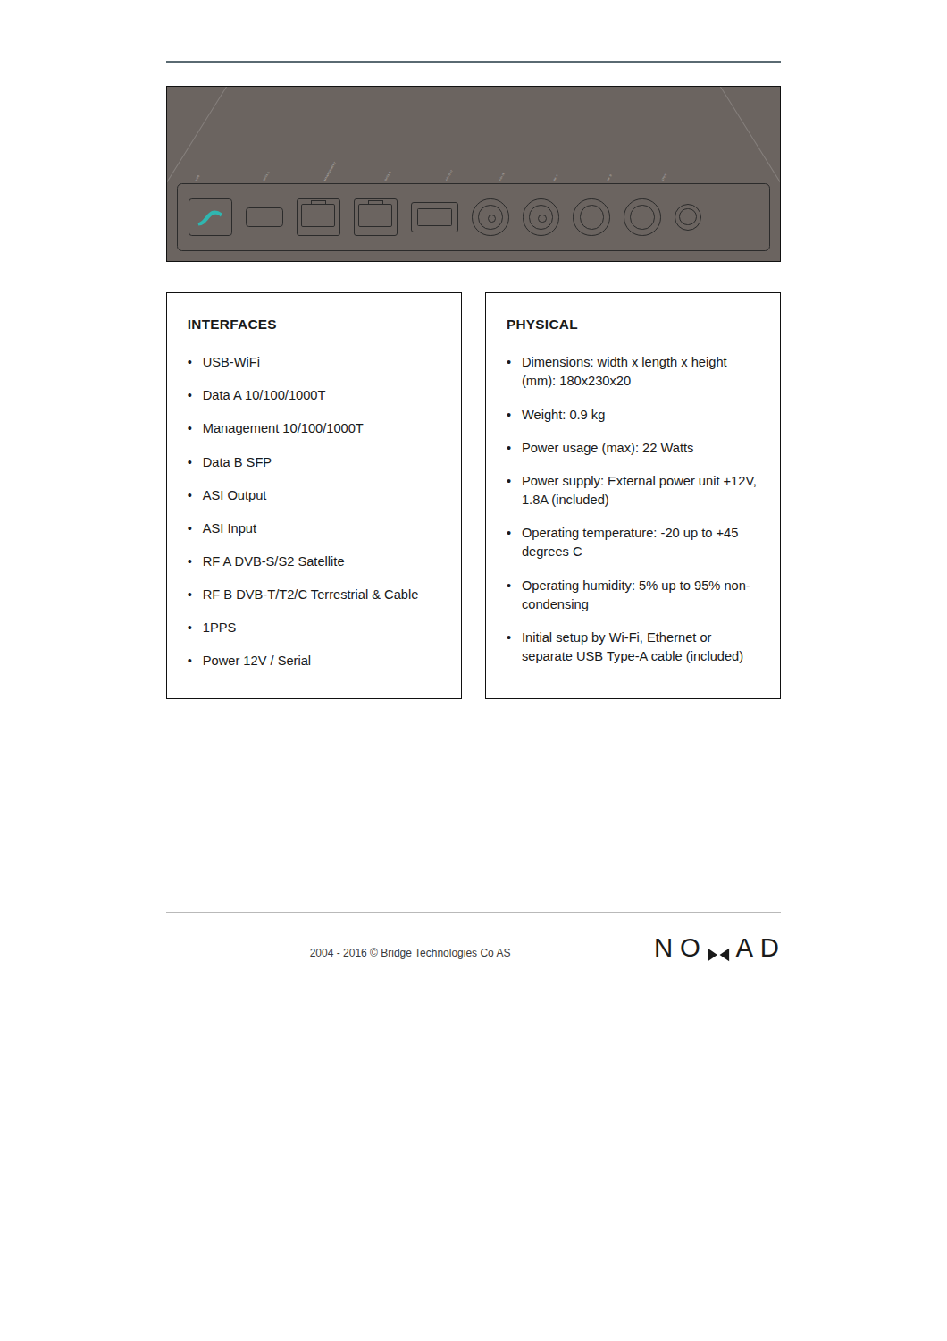USB DATA A MANAGEMENT DATA B ASI OUT ASI IN RF A RF B 1PPS
INTERFACES
USB-WiFi
Data A 10/100/1000T
Management 10/100/1000T
Data B SFP
ASI Output
ASI Input
RF A DVB-S/S2 Satellite
RF B DVB-T/T2/C Terrestrial & Cable
1PPS
Power 12V / Serial
PHYSICAL
Dimensions: width x length x height (mm): 180x230x20
Weight: 0.9 kg
Power usage (max): 22 Watts
Power supply: External power unit +12V, 1.8A (included)
Operating temperature: -20 up to +45 degrees C
Operating humidity: 5% up to 95% non-condensing
Initial setup by Wi-Fi, Ethernet or separate USB Type-A cable (included)
2004 - 2016 © Bridge Technologies Co AS
NO AD